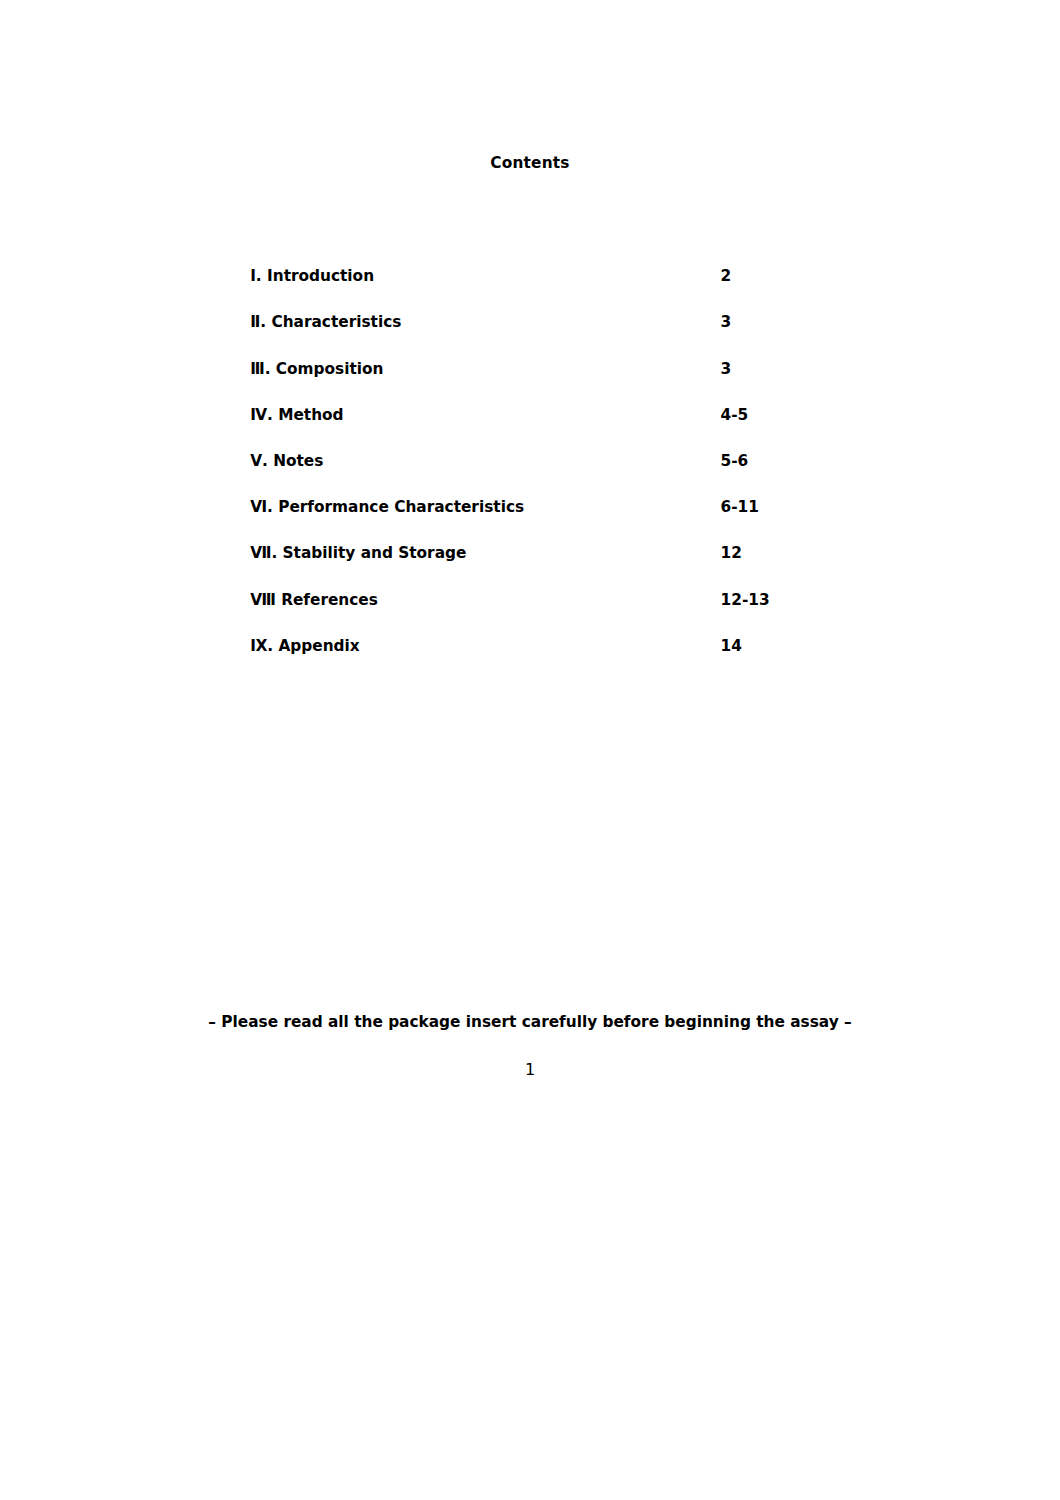Contents
| Ⅰ. Introduction | 2 |
| Ⅱ. Characteristics | 3 |
| Ⅲ. Composition | 3 |
| Ⅳ. Method | 4-5 |
| Ⅴ. Notes | 5-6 |
| Ⅵ. Performance Characteristics | 6-11 |
| Ⅶ. Stability and Storage | 12 |
| Ⅷ References | 12-13 |
| Ⅸ. Appendix | 14 |
– Please read all the package insert carefully before beginning the assay –
1